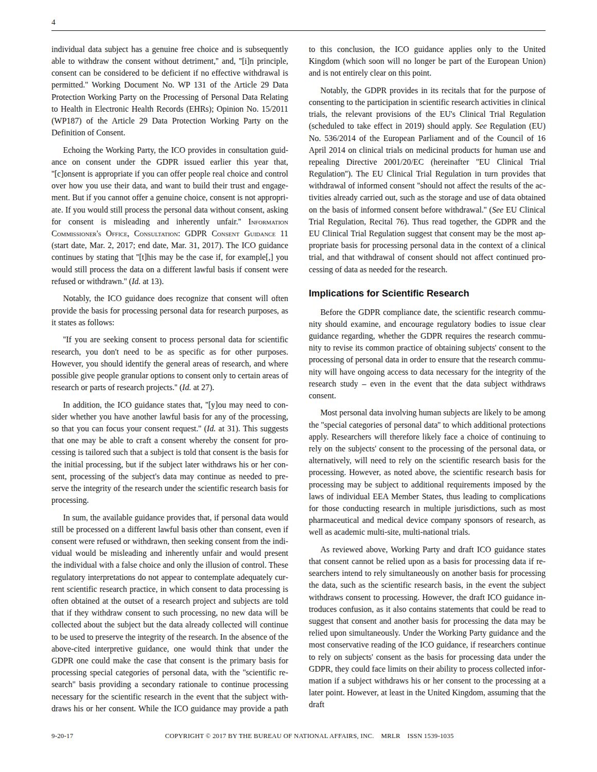4
individual data subject has a genuine free choice and is subsequently able to withdraw the consent without detriment,'' and, ''[i]n principle, consent can be considered to be deficient if no effective withdrawal is permitted.'' Working Document No. WP 131 of the Article 29 Data Protection Working Party on the Processing of Personal Data Relating to Health in Electronic Health Records (EHRs); Opinion No. 15/2011 (WP187) of the Article 29 Data Protection Working Party on the Definition of Consent.
Echoing the Working Party, the ICO provides in consultation guidance on consent under the GDPR issued earlier this year that, ''[c]onsent is appropriate if you can offer people real choice and control over how you use their data, and want to build their trust and engagement. But if you cannot offer a genuine choice, consent is not appropriate. If you would still process the personal data without consent, asking for consent is misleading and inherently unfair.'' Information Commissioner's Office, Consultation: GDPR Consent Guidance 11 (start date, Mar. 2, 2017; end date, Mar. 31, 2017). The ICO guidance continues by stating that ''[t]his may be the case if, for example[,] you would still process the data on a different lawful basis if consent were refused or withdrawn.'' (Id. at 13).
Notably, the ICO guidance does recognize that consent will often provide the basis for processing personal data for research purposes, as it states as follows:
''If you are seeking consent to process personal data for scientific research, you don't need to be as specific as for other purposes. However, you should identify the general areas of research, and where possible give people granular options to consent only to certain areas of research or parts of research projects.'' (Id. at 27).
In addition, the ICO guidance states that, ''[y]ou may need to consider whether you have another lawful basis for any of the processing, so that you can focus your consent request.'' (Id. at 31). This suggests that one may be able to craft a consent whereby the consent for processing is tailored such that a subject is told that consent is the basis for the initial processing, but if the subject later withdraws his or her consent, processing of the subject's data may continue as needed to preserve the integrity of the research under the scientific research basis for processing.
In sum, the available guidance provides that, if personal data would still be processed on a different lawful basis other than consent, even if consent were refused or withdrawn, then seeking consent from the individual would be misleading and inherently unfair and would present the individual with a false choice and only the illusion of control. These regulatory interpretations do not appear to contemplate adequately current scientific research practice, in which consent to data processing is often obtained at the outset of a research project and subjects are told that if they withdraw consent to such processing, no new data will be collected about the subject but the data already collected will continue to be used to preserve the integrity of the research. In the absence of the above-cited interpretive guidance, one would think that under the GDPR one could make the case that consent is the primary basis for processing special categories of personal data, with the ''scientific research'' basis providing a secondary rationale to continue processing necessary for the scientific research in the event that the subject withdraws his or her consent. While the ICO guidance may provide a path to this conclusion, the ICO guidance applies only to the United Kingdom (which soon will no longer be part of the European Union) and is not entirely clear on this point.
Notably, the GDPR provides in its recitals that for the purpose of consenting to the participation in scientific research activities in clinical trials, the relevant provisions of the EU's Clinical Trial Regulation (scheduled to take effect in 2019) should apply. See Regulation (EU) No. 536/2014 of the European Parliament and of the Council of 16 April 2014 on clinical trials on medicinal products for human use and repealing Directive 2001/20/EC (hereinafter ''EU Clinical Trial Regulation''). The EU Clinical Trial Regulation in turn provides that withdrawal of informed consent ''should not affect the results of the activities already carried out, such as the storage and use of data obtained on the basis of informed consent before withdrawal.'' (See EU Clinical Trial Regulation, Recital 76). Thus read together, the GDPR and the EU Clinical Trial Regulation suggest that consent may be the most appropriate basis for processing personal data in the context of a clinical trial, and that withdrawal of consent should not affect continued processing of data as needed for the research.
Implications for Scientific Research
Before the GDPR compliance date, the scientific research community should examine, and encourage regulatory bodies to issue clear guidance regarding, whether the GDPR requires the research community to revise its common practice of obtaining subjects' consent to the processing of personal data in order to ensure that the research community will have ongoing access to data necessary for the integrity of the research study – even in the event that the data subject withdraws consent.
Most personal data involving human subjects are likely to be among the ''special categories of personal data'' to which additional protections apply. Researchers will therefore likely face a choice of continuing to rely on the subjects' consent to the processing of the personal data, or alternatively, will need to rely on the scientific research basis for the processing. However, as noted above, the scientific research basis for processing may be subject to additional requirements imposed by the laws of individual EEA Member States, thus leading to complications for those conducting research in multiple jurisdictions, such as most pharmaceutical and medical device company sponsors of research, as well as academic multi-site, multi-national trials.
As reviewed above, Working Party and draft ICO guidance states that consent cannot be relied upon as a basis for processing data if researchers intend to rely simultaneously on another basis for processing the data, such as the scientific research basis, in the event the subject withdraws consent to processing. However, the draft ICO guidance introduces confusion, as it also contains statements that could be read to suggest that consent and another basis for processing the data may be relied upon simultaneously. Under the Working Party guidance and the most conservative reading of the ICO guidance, if researchers continue to rely on subjects' consent as the basis for processing data under the GDPR, they could face limits on their ability to process collected information if a subject withdraws his or her consent to the processing at a later point. However, at least in the United Kingdom, assuming that the draft
9-20-17
COPYRIGHT © 2017 BY THE BUREAU OF NATIONAL AFFAIRS, INC. MRLR ISSN 1539-1035